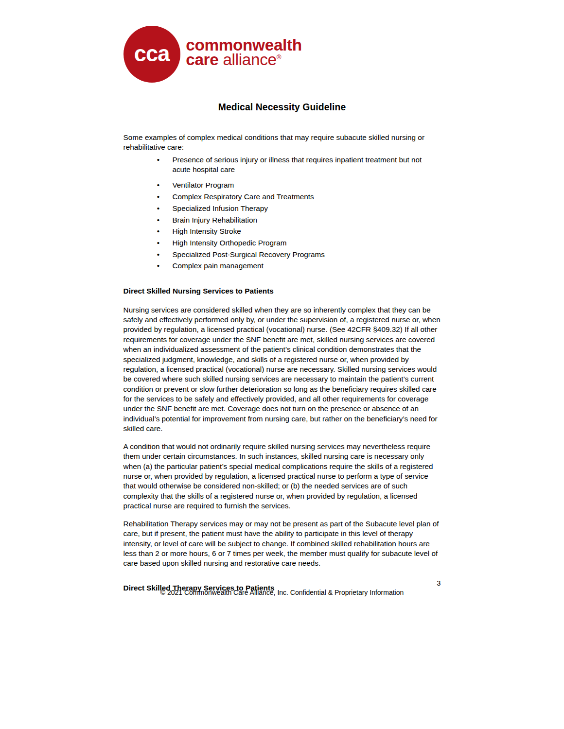commonwealth care alliance®
Medical Necessity Guideline
Some examples of complex medical conditions that may require subacute skilled nursing or rehabilitative care:
Presence of serious injury or illness that requires inpatient treatment but not acute hospital care
Ventilator Program
Complex Respiratory Care and Treatments
Specialized Infusion Therapy
Brain Injury Rehabilitation
High Intensity Stroke
High Intensity Orthopedic Program
Specialized Post-Surgical Recovery Programs
Complex pain management
Direct Skilled Nursing Services to Patients
Nursing services are considered skilled when they are so inherently complex that they can be safely and effectively performed only by, or under the supervision of, a registered nurse or, when provided by regulation, a licensed practical (vocational) nurse. (See 42CFR §409.32) If all other requirements for coverage under the SNF benefit are met, skilled nursing services are covered when an individualized assessment of the patient’s clinical condition demonstrates that the specialized judgment, knowledge, and skills of a registered nurse or, when provided by regulation, a licensed practical (vocational) nurse are necessary. Skilled nursing services would be covered where such skilled nursing services are necessary to maintain the patient’s current condition or prevent or slow further deterioration so long as the beneficiary requires skilled care for the services to be safely and effectively provided, and all other requirements for coverage under the SNF benefit are met. Coverage does not turn on the presence or absence of an individual’s potential for improvement from nursing care, but rather on the beneficiary’s need for skilled care.
A condition that would not ordinarily require skilled nursing services may nevertheless require them under certain circumstances. In such instances, skilled nursing care is necessary only when (a) the particular patient’s special medical complications require the skills of a registered nurse or, when provided by regulation, a licensed practical nurse to perform a type of service that would otherwise be considered non-skilled; or (b) the needed services are of such complexity that the skills of a registered nurse or, when provided by regulation, a licensed practical nurse are required to furnish the services.
Rehabilitation Therapy services may or may not be present as part of the Subacute level plan of care, but if present, the patient must have the ability to participate in this level of therapy intensity, or level of care will be subject to change. If combined skilled rehabilitation hours are less than 2 or more hours, 6 or 7 times per week, the member must qualify for subacute level of care based upon skilled nursing and restorative care needs.
Direct Skilled Therapy Services to Patients
3
© 2021 Commonwealth Care Alliance, Inc. Confidential & Proprietary Information